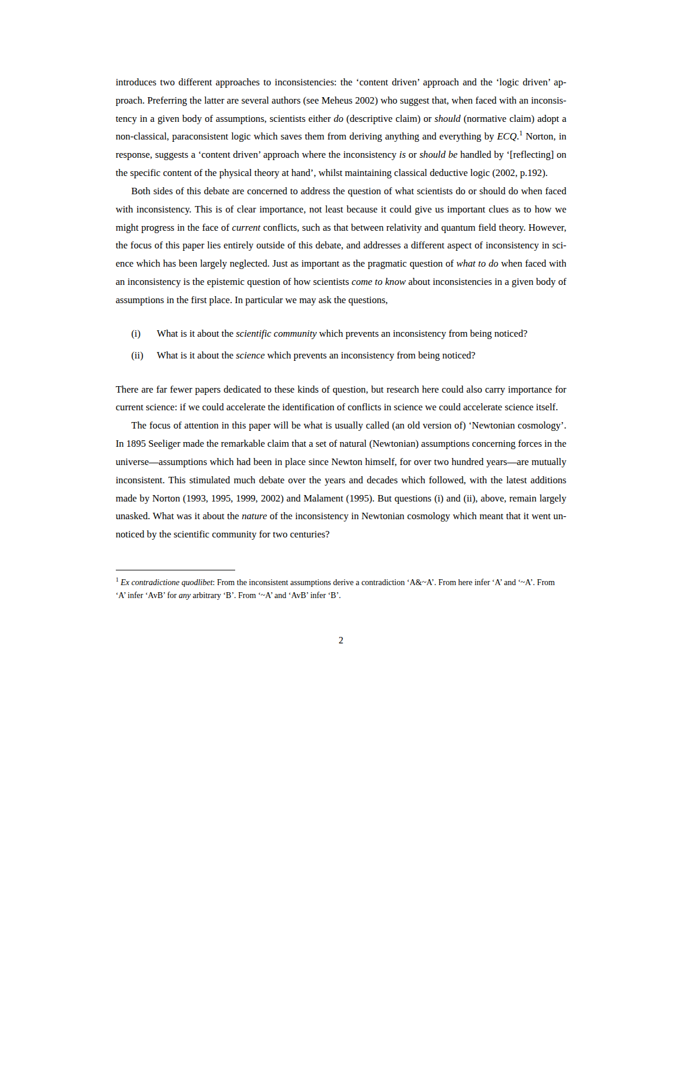introduces two different approaches to inconsistencies: the ‘content driven’ approach and the ‘logic driven’ approach. Preferring the latter are several authors (see Meheus 2002) who suggest that, when faced with an inconsistency in a given body of assumptions, scientists either do (descriptive claim) or should (normative claim) adopt a non-classical, paraconsistent logic which saves them from deriving anything and everything by ECQ.1 Norton, in response, suggests a ‘content driven’ approach where the inconsistency is or should be handled by ‘[reflecting] on the specific content of the physical theory at hand’, whilst maintaining classical deductive logic (2002, p.192).
Both sides of this debate are concerned to address the question of what scientists do or should do when faced with inconsistency. This is of clear importance, not least because it could give us important clues as to how we might progress in the face of current conflicts, such as that between relativity and quantum field theory. However, the focus of this paper lies entirely outside of this debate, and addresses a different aspect of inconsistency in science which has been largely neglected. Just as important as the pragmatic question of what to do when faced with an inconsistency is the epistemic question of how scientists come to know about inconsistencies in a given body of assumptions in the first place. In particular we may ask the questions,
(i) What is it about the scientific community which prevents an inconsistency from being noticed?
(ii) What is it about the science which prevents an inconsistency from being noticed?
There are far fewer papers dedicated to these kinds of question, but research here could also carry importance for current science: if we could accelerate the identification of conflicts in science we could accelerate science itself.
The focus of attention in this paper will be what is usually called (an old version of) ‘Newtonian cosmology’. In 1895 Seeliger made the remarkable claim that a set of natural (Newtonian) assumptions concerning forces in the universe—assumptions which had been in place since Newton himself, for over two hundred years—are mutually inconsistent. This stimulated much debate over the years and decades which followed, with the latest additions made by Norton (1993, 1995, 1999, 2002) and Malament (1995). But questions (i) and (ii), above, remain largely unasked. What was it about the nature of the inconsistency in Newtonian cosmology which meant that it went unnoticed by the scientific community for two centuries?
1 Ex contradictione quodlibet: From the inconsistent assumptions derive a contradiction ‘A&~A’. From here infer ‘A’ and ‘~A’. From ‘A’ infer ‘AvB’ for any arbitrary ‘B’. From ‘~A’ and ‘AvB’ infer ‘B’.
2